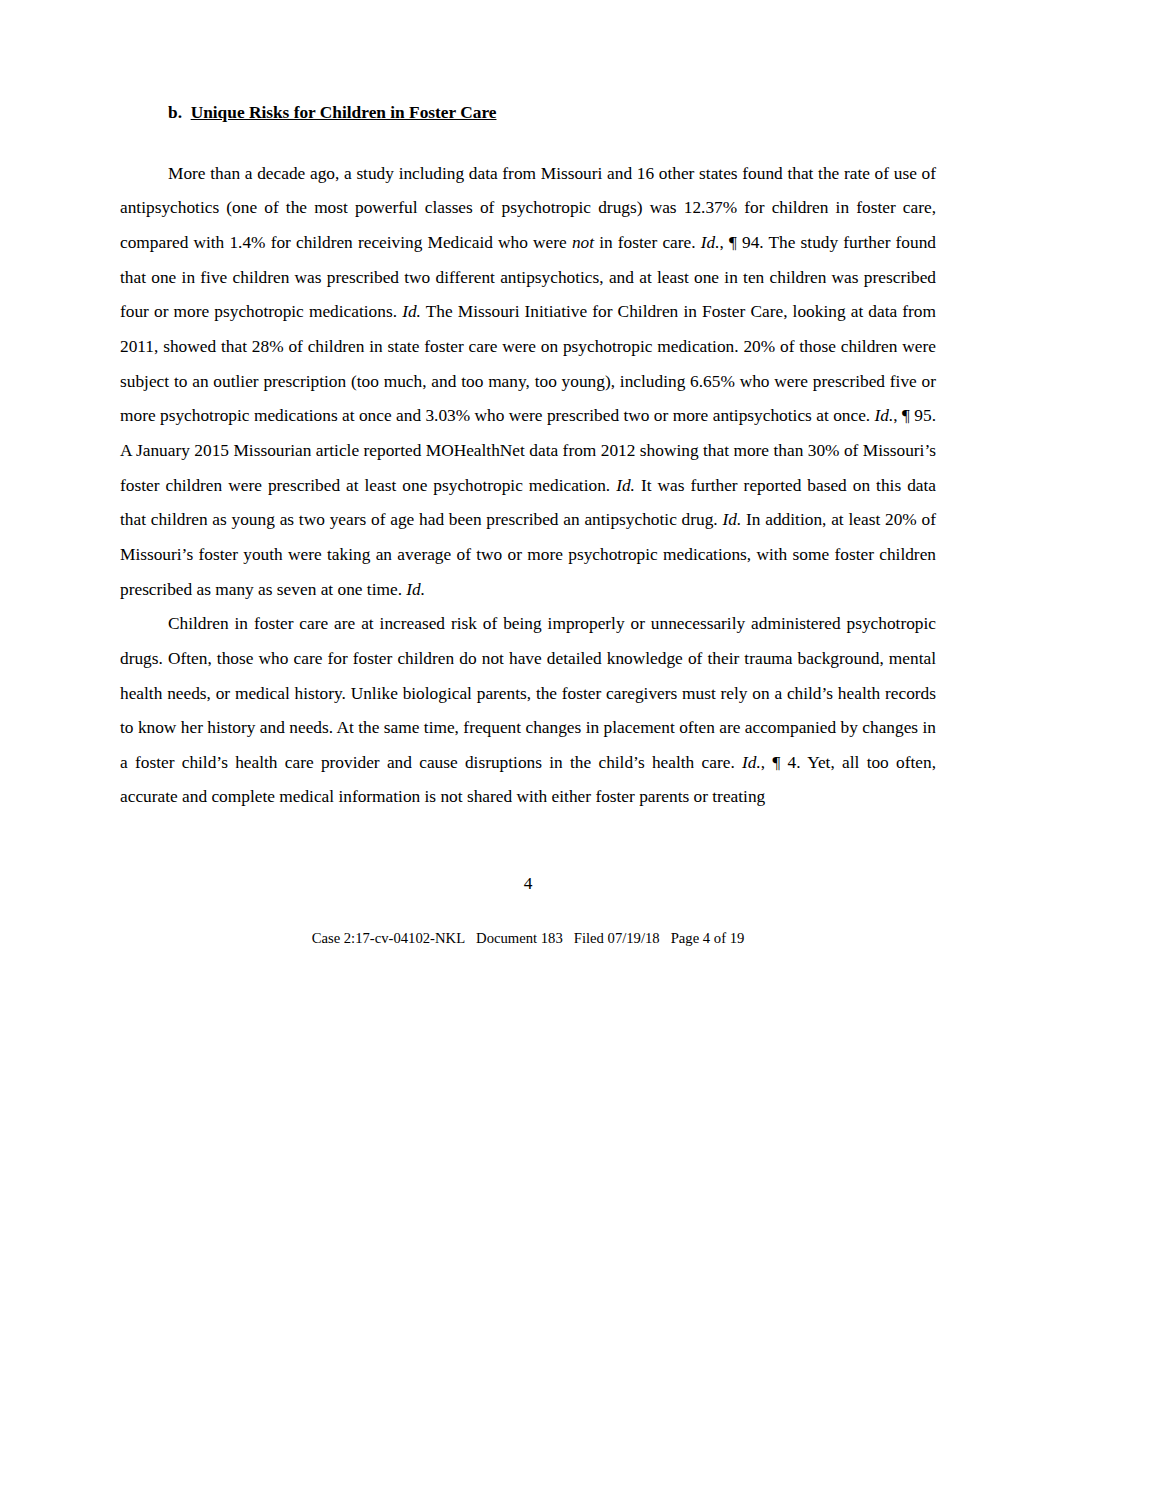b. Unique Risks for Children in Foster Care
More than a decade ago, a study including data from Missouri and 16 other states found that the rate of use of antipsychotics (one of the most powerful classes of psychotropic drugs) was 12.37% for children in foster care, compared with 1.4% for children receiving Medicaid who were not in foster care. Id., ¶ 94. The study further found that one in five children was prescribed two different antipsychotics, and at least one in ten children was prescribed four or more psychotropic medications. Id. The Missouri Initiative for Children in Foster Care, looking at data from 2011, showed that 28% of children in state foster care were on psychotropic medication. 20% of those children were subject to an outlier prescription (too much, and too many, too young), including 6.65% who were prescribed five or more psychotropic medications at once and 3.03% who were prescribed two or more antipsychotics at once. Id., ¶ 95. A January 2015 Missourian article reported MOHealthNet data from 2012 showing that more than 30% of Missouri’s foster children were prescribed at least one psychotropic medication. Id. It was further reported based on this data that children as young as two years of age had been prescribed an antipsychotic drug. Id. In addition, at least 20% of Missouri’s foster youth were taking an average of two or more psychotropic medications, with some foster children prescribed as many as seven at one time. Id.
Children in foster care are at increased risk of being improperly or unnecessarily administered psychotropic drugs. Often, those who care for foster children do not have detailed knowledge of their trauma background, mental health needs, or medical history. Unlike biological parents, the foster caregivers must rely on a child’s health records to know her history and needs. At the same time, frequent changes in placement often are accompanied by changes in a foster child’s health care provider and cause disruptions in the child’s health care. Id., ¶ 4. Yet, all too often, accurate and complete medical information is not shared with either foster parents or treating
4
Case 2:17-cv-04102-NKL Document 183 Filed 07/19/18 Page 4 of 19